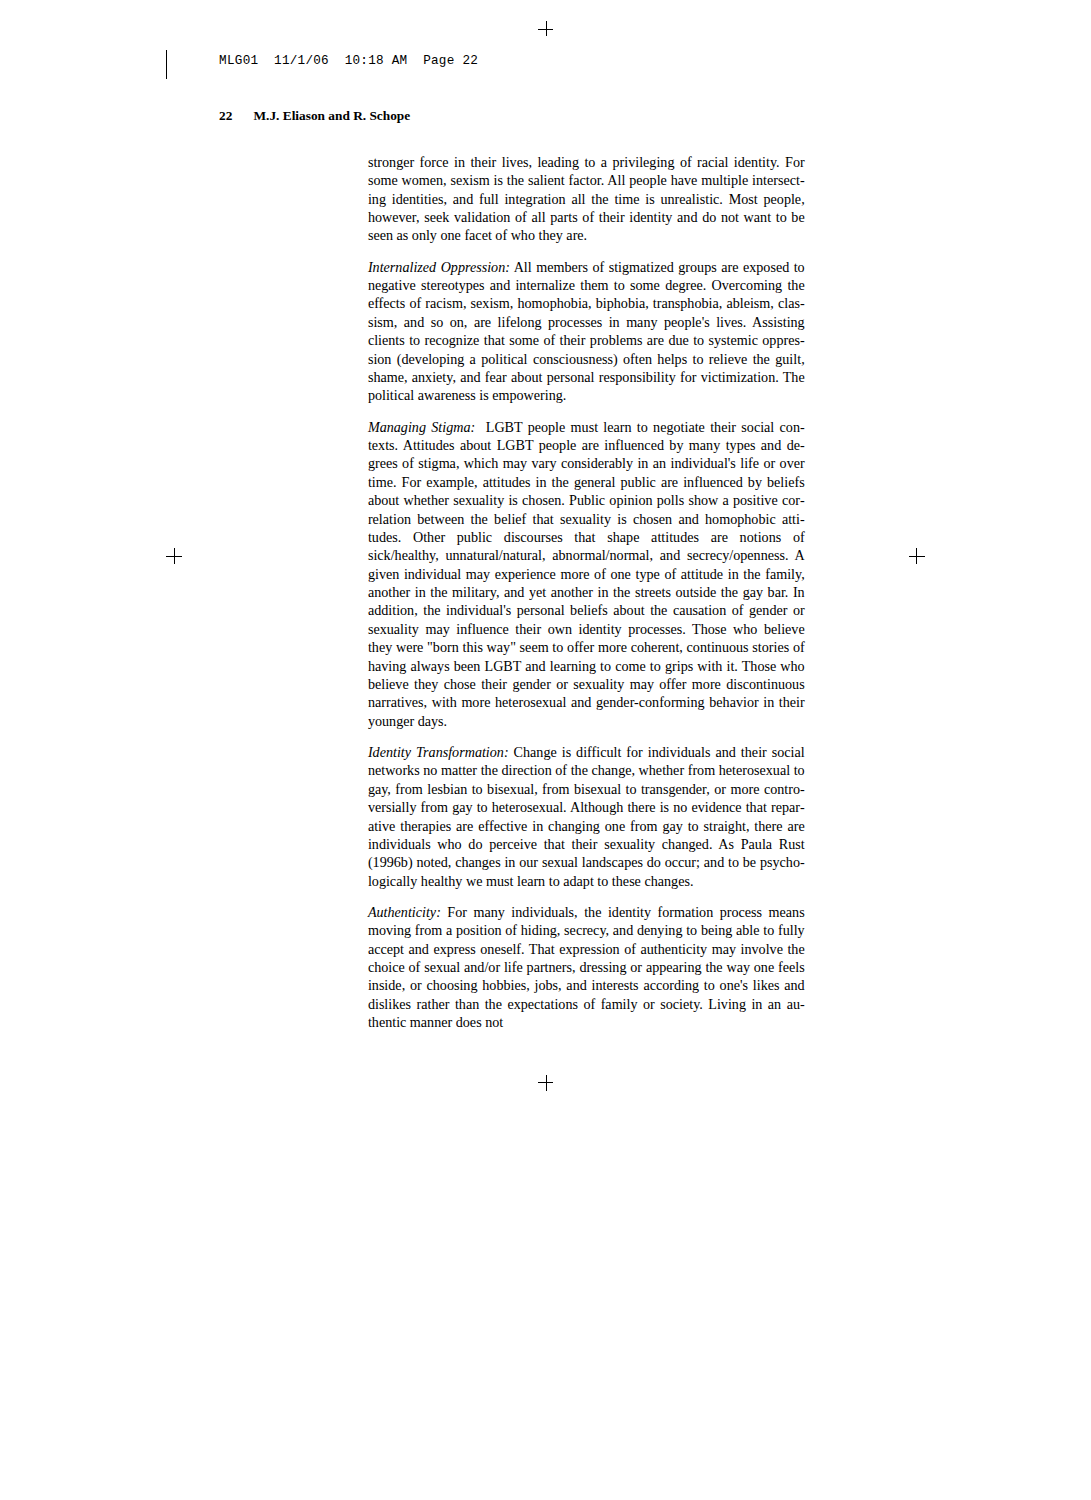MLG01 11/1/06 10:18 AM Page 22
22 M.J. Eliason and R. Schope
stronger force in their lives, leading to a privileging of racial identity. For some women, sexism is the salient factor. All people have multiple intersecting identities, and full integration all the time is unrealistic. Most people, however, seek validation of all parts of their identity and do not want to be seen as only one facet of who they are.
Internalized Oppression: All members of stigmatized groups are exposed to negative stereotypes and internalize them to some degree. Overcoming the effects of racism, sexism, homophobia, biphobia, transphobia, ableism, classism, and so on, are lifelong processes in many people's lives. Assisting clients to recognize that some of their problems are due to systemic oppression (developing a political consciousness) often helps to relieve the guilt, shame, anxiety, and fear about personal responsibility for victimization. The political awareness is empowering.
Managing Stigma: LGBT people must learn to negotiate their social contexts. Attitudes about LGBT people are influenced by many types and degrees of stigma, which may vary considerably in an individual's life or over time. For example, attitudes in the general public are influenced by beliefs about whether sexuality is chosen. Public opinion polls show a positive correlation between the belief that sexuality is chosen and homophobic attitudes. Other public discourses that shape attitudes are notions of sick/healthy, unnatural/natural, abnormal/normal, and secrecy/openness. A given individual may experience more of one type of attitude in the family, another in the military, and yet another in the streets outside the gay bar. In addition, the individual's personal beliefs about the causation of gender or sexuality may influence their own identity processes. Those who believe they were "born this way" seem to offer more coherent, continuous stories of having always been LGBT and learning to come to grips with it. Those who believe they chose their gender or sexuality may offer more discontinuous narratives, with more heterosexual and gender-conforming behavior in their younger days.
Identity Transformation: Change is difficult for individuals and their social networks no matter the direction of the change, whether from heterosexual to gay, from lesbian to bisexual, from bisexual to transgender, or more controversially from gay to heterosexual. Although there is no evidence that reparative therapies are effective in changing one from gay to straight, there are individuals who do perceive that their sexuality changed. As Paula Rust (1996b) noted, changes in our sexual landscapes do occur; and to be psychologically healthy we must learn to adapt to these changes.
Authenticity: For many individuals, the identity formation process means moving from a position of hiding, secrecy, and denying to being able to fully accept and express oneself. That expression of authenticity may involve the choice of sexual and/or life partners, dressing or appearing the way one feels inside, or choosing hobbies, jobs, and interests according to one's likes and dislikes rather than the expectations of family or society. Living in an authentic manner does not